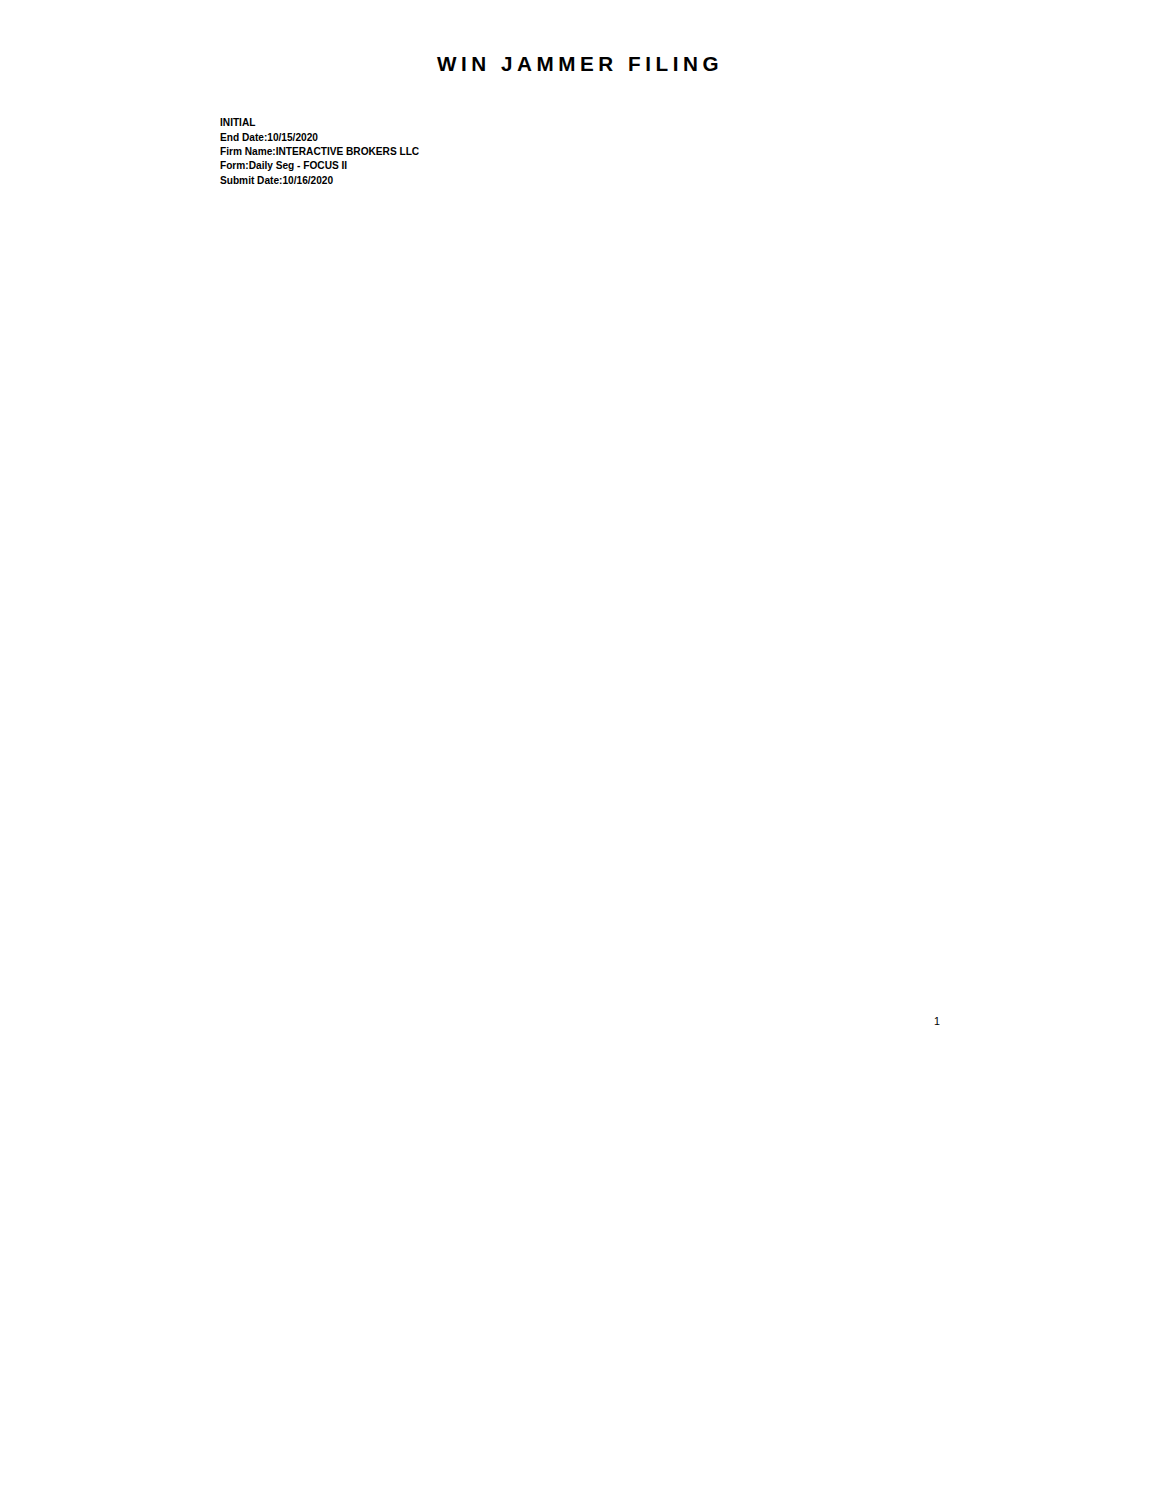WIN JAMMER FILING
INITIAL
End Date:10/15/2020
Firm Name:INTERACTIVE BROKERS LLC
Form:Daily Seg - FOCUS II
Submit Date:10/16/2020
1